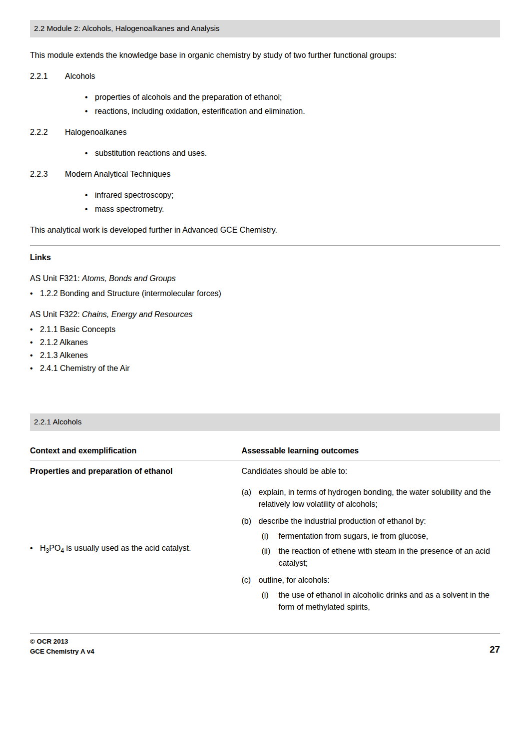2.2 Module 2: Alcohols, Halogenoalkanes and Analysis
This module extends the knowledge base in organic chemistry by study of two further functional groups:
2.2.1 Alcohols
properties of alcohols and the preparation of ethanol;
reactions, including oxidation, esterification and elimination.
2.2.2 Halogenoalkanes
substitution reactions and uses.
2.2.3 Modern Analytical Techniques
infrared spectroscopy;
mass spectrometry.
This analytical work is developed further in Advanced GCE Chemistry.
Links
AS Unit F321: Atoms, Bonds and Groups
1.2.2 Bonding and Structure (intermolecular forces)
AS Unit F322: Chains, Energy and Resources
2.1.1 Basic Concepts
2.1.2 Alkanes
2.1.3 Alkenes
2.4.1 Chemistry of the Air
2.2.1 Alcohols
| Context and exemplification | Assessable learning outcomes |
| --- | --- |
| Properties and preparation of ethanol H 3 PO 4 is usually used as the acid catalyst. | Candidates should be able to: (a) explain, in terms of hydrogen bonding, the water solubility and the relatively low volatility of alcohols; (b) describe the industrial production of ethanol by: (i) fermentation from sugars, ie from glucose, (ii) the reaction of ethene with steam in the presence of an acid catalyst; (c) outline, for alcohols: (i) the use of ethanol in alcoholic drinks and as a solvent in the form of methylated spirits, |
© OCR 2013
GCE Chemistry A v4
27